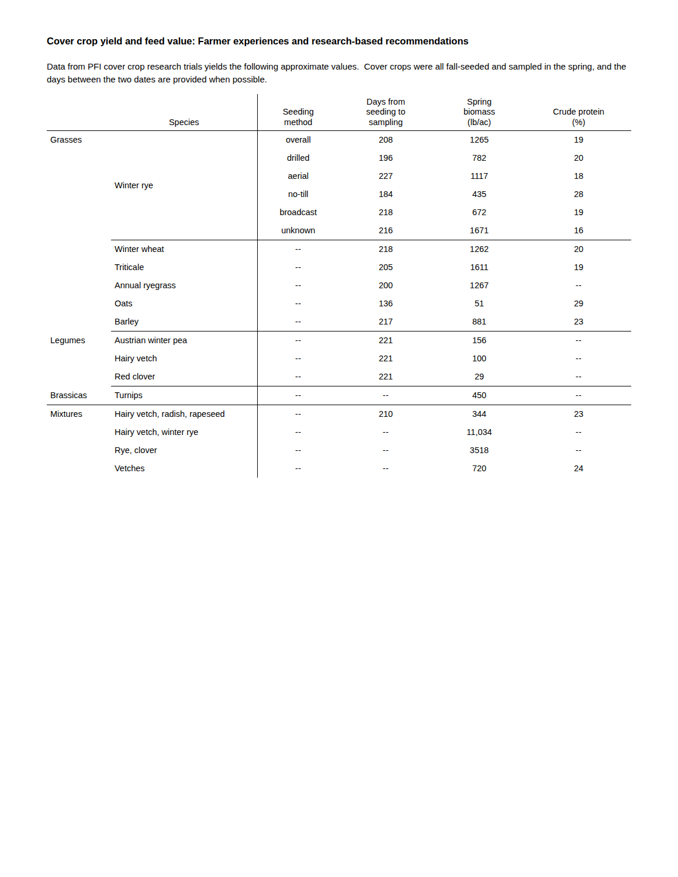Cover crop yield and feed value: Farmer experiences and research-based recommendations
Data from PFI cover crop research trials yields the following approximate values. Cover crops were all fall-seeded and sampled in the spring, and the days between the two dates are provided when possible.
| | Species | Seeding method | Days from seeding to sampling | Spring biomass (lb/ac) | Crude protein (%) |
| --- | --- | --- | --- | --- | --- |
| Grasses | | overall | 208 | 1265 | 19 |
| | drilled | 196 | 782 | 20 |
| Winter rye | aerial | 227 | 1117 | 18 |
| no-till | 184 | 435 | 28 |
| | broadcast | 218 | 672 | 19 |
| | unknown | 216 | 1671 | 16 |
| Winter wheat | -- | 218 | 1262 | 20 |
| Triticale | -- | 205 | 1611 | 19 |
| Annual ryegrass | -- | 200 | 1267 | -- |
| Oats | -- | 136 | 51 | 29 |
| Barley | -- | 217 | 881 | 23 |
| Legumes | Austrian winter pea | -- | 221 | 156 | -- |
| Hairy vetch | -- | 221 | 100 | -- |
| Red clover | -- | 221 | 29 | -- |
| Brassicas | Turnips | -- | -- | 450 | -- |
| Mixtures | Hairy vetch, radish, rapeseed | -- | 210 | 344 | 23 |
| Hairy vetch, winter rye | -- | -- | 11,034 | -- |
| Rye, clover | -- | -- | 3518 | -- |
| Vetches | -- | -- | 720 | 24 |